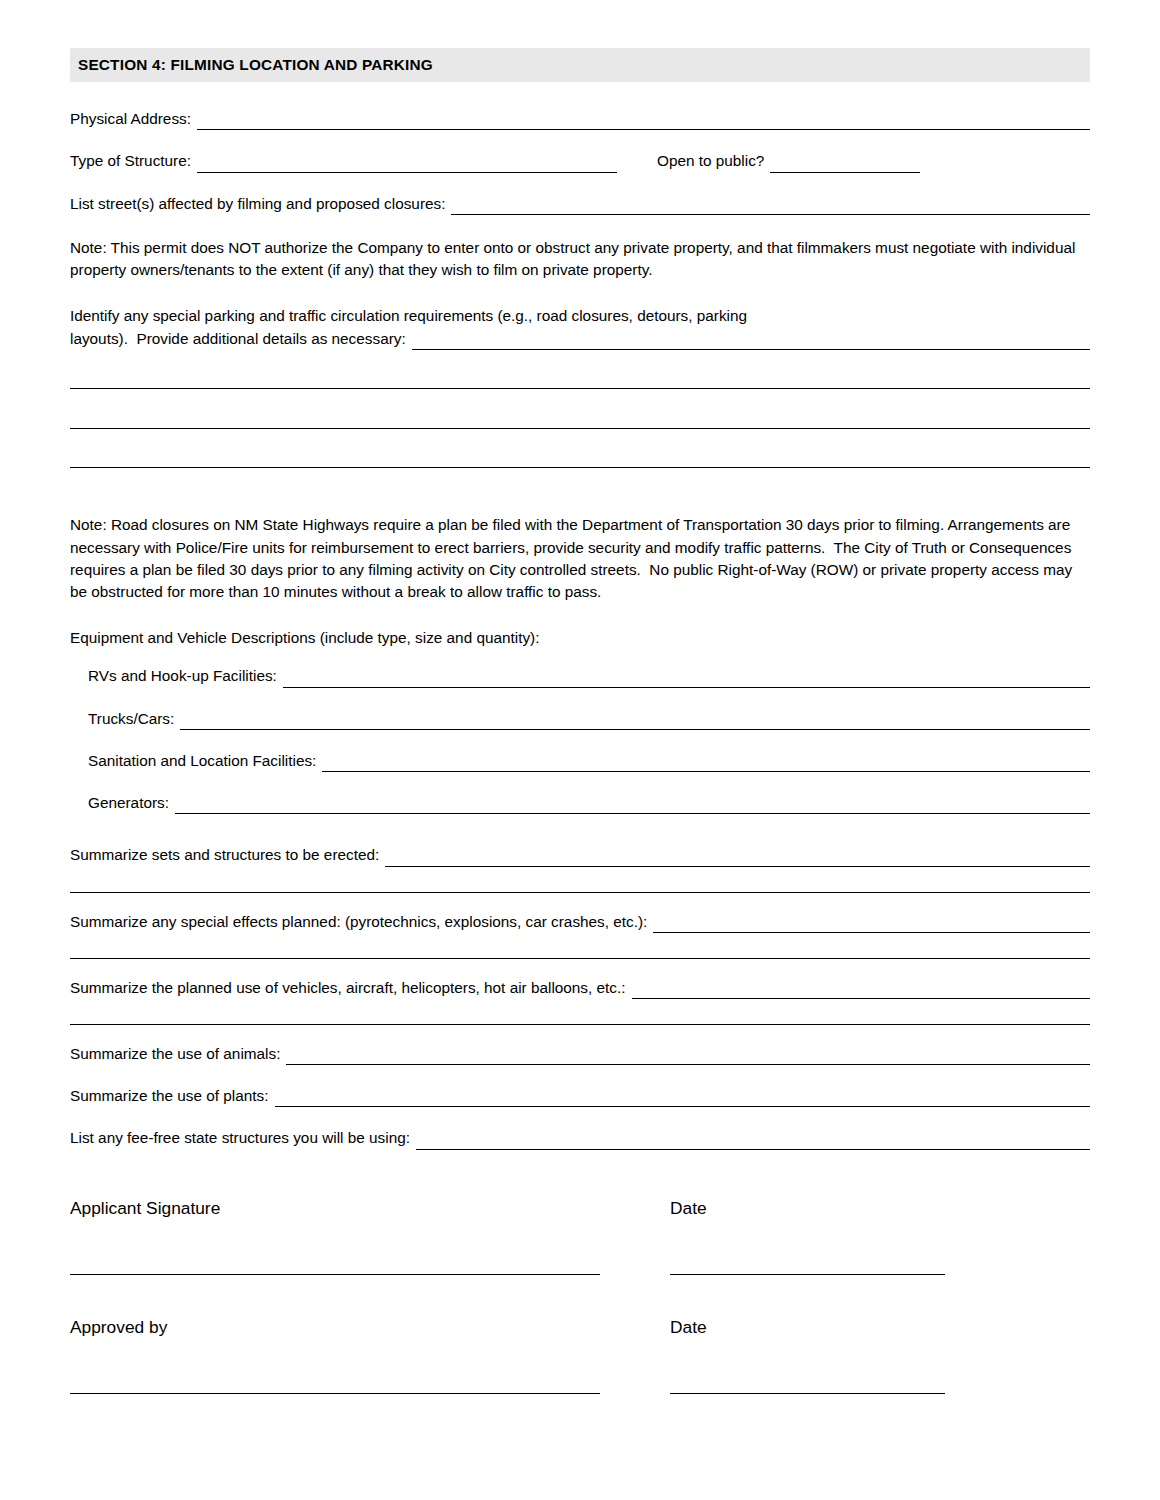SECTION 4: FILMING LOCATION AND PARKING
Physical Address:
Type of Structure: Open to public?
List street(s) affected by filming and proposed closures:
Note: This permit does NOT authorize the Company to enter onto or obstruct any private property, and that filmmakers must negotiate with individual property owners/tenants to the extent (if any) that they wish to film on private property.
Identify any special parking and traffic circulation requirements (e.g., road closures, detours, parking
layouts). Provide additional details as necessary:
Note: Road closures on NM State Highways require a plan be filed with the Department of Transportation 30 days prior to filming. Arrangements are necessary with Police/Fire units for reimbursement to erect barriers, provide security and modify traffic patterns. The City of Truth or Consequences requires a plan be filed 30 days prior to any filming activity on City controlled streets. No public Right-of-Way (ROW) or private property access may be obstructed for more than 10 minutes without a break to allow traffic to pass.
Equipment and Vehicle Descriptions (include type, size and quantity):
RVs and Hook-up Facilities:
Trucks/Cars:
Sanitation and Location Facilities:
Generators:
Summarize sets and structures to be erected:
Summarize any special effects planned: (pyrotechnics, explosions, car crashes, etc.):
Summarize the planned use of vehicles, aircraft, helicopters, hot air balloons, etc.:
Summarize the use of animals:
Summarize the use of plants:
List any fee-free state structures you will be using:
Applicant Signature
Date
Approved by
Date